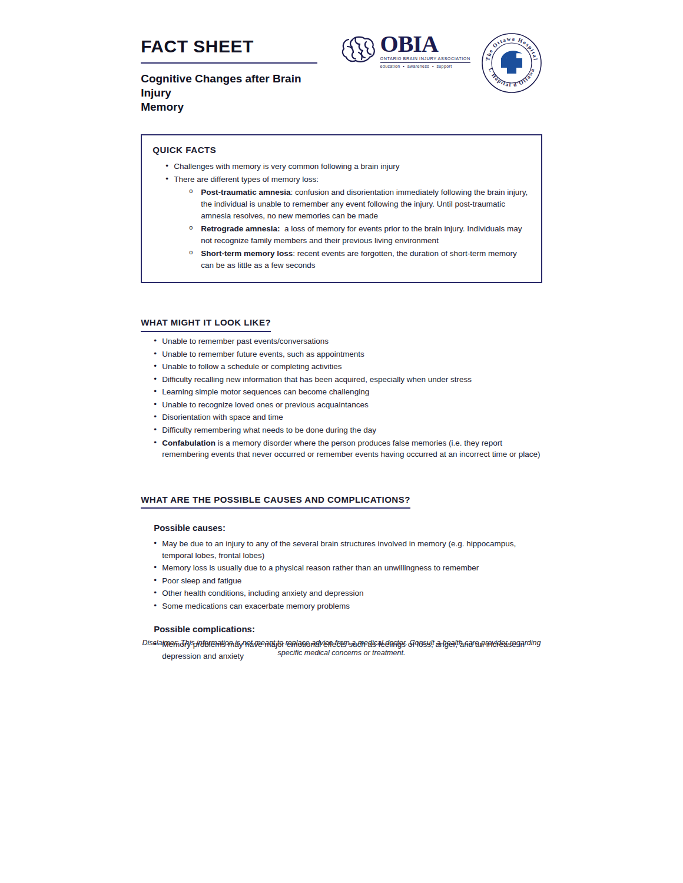FACT SHEET
Cognitive Changes after Brain Injury
Memory
OBIA ONTARIO BRAIN INJURY ASSOCIATION education • awareness • support
The Ottawa Hospital L'Hôpital d'Ottawa
QUICK FACTS
Challenges with memory is very common following a brain injury
There are different types of memory loss:
Post-traumatic amnesia: confusion and disorientation immediately following the brain injury, the individual is unable to remember any event following the injury. Until post-traumatic amnesia resolves, no new memories can be made
Retrograde amnesia: a loss of memory for events prior to the brain injury. Individuals may not recognize family members and their previous living environment
Short-term memory loss: recent events are forgotten, the duration of short-term memory can be as little as a few seconds
WHAT MIGHT IT LOOK LIKE?
Unable to remember past events/conversations
Unable to remember future events, such as appointments
Unable to follow a schedule or completing activities
Difficulty recalling new information that has been acquired, especially when under stress
Learning simple motor sequences can become challenging
Unable to recognize loved ones or previous acquaintances
Disorientation with space and time
Difficulty remembering what needs to be done during the day
Confabulation is a memory disorder where the person produces false memories (i.e. they report remembering events that never occurred or remember events having occurred at an incorrect time or place)
WHAT ARE THE POSSIBLE CAUSES AND COMPLICATIONS?
Possible causes:
May be due to an injury to any of the several brain structures involved in memory (e.g. hippocampus, temporal lobes, frontal lobes)
Memory loss is usually due to a physical reason rather than an unwillingness to remember
Poor sleep and fatigue
Other health conditions, including anxiety and depression
Some medications can exacerbate memory problems
Possible complications:
Memory problems may have major emotional effects such as feelings of loss, anger, and an increase in depression and anxiety
Disclaimer: This information is not meant to replace advice from a medical doctor. Consult a health care provider regarding specific medical concerns or treatment.